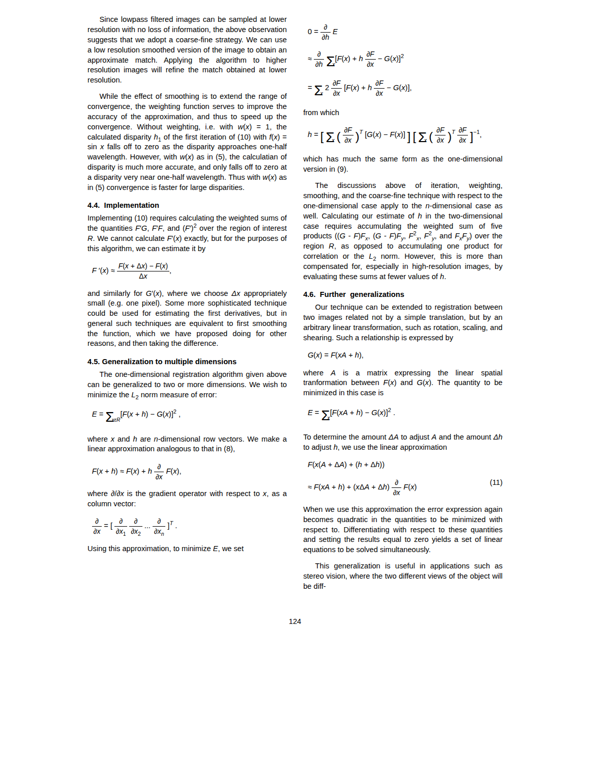Since lowpass filtered images can be sampled at lower resolution with no loss of information, the above observation suggests that we adopt a coarse-fine strategy. We can use a low resolution smoothed version of the image to obtain an approximate match. Applying the algorithm to higher resolution images will refine the match obtained at lower resolution.
While the effect of smoothing is to extend the range of convergence, the weighting function serves to improve the accuracy of the approximation, and thus to speed up the convergence. Without weighting, i.e. with w(x) = 1, the calculated disparity h1 of the first iteration of (10) with f(x) = sin x falls off to zero as the disparity approaches one-half wavelength. However, with w(x) as in (5), the calculatian of disparity is much more accurate, and only falls off to zero at a disparity very near one-half wavelength. Thus with w(x) as in (5) convergence is faster for large disparities.
4.4. Implementation
Implementing (10) requires calculating the weighted sums of the quantities F′G, F′F, and (F′)2 over the region of interest R. We cannot calculate F′(x) exactly, but for the purposes of this algorithm, we can estimate it by
F ′(x) ≈ F(x + Δx) − F(x) Δx ,
and similarly for G′(x), where we choose Δx appropriately small (e.g. one pixel). Some more sophisticated technique could be used for estimating the first derivatives, but in general such techniques are equivalent to first smoothing the function, which we have proposed doing for other reasons, and then taking the difference.
4.5. Generalization to multiple dimensions
The one-dimensional registration algorithm given above can be generalized to two or more dimensions. We wish to minimize the L2 norm measure of error:
E = ΣxεR[F(x + h) − G(x)]2 ,
where x and h are n-dimensional row vectors. We make a linear approximation analogous to that in (8),
F(x + h) ≈ F(x) + h ∂ ∂x F(x),
where ∂/∂x is the gradient operator with respect to x, as a column vector:
∂ ∂x = [ ∂ ∂x1 ∂ ∂x2 ... ∂ ∂xn ]T .
Using this approximation, to minimize E, we set
0 = ∂ ∂h E
≈ ∂ ∂h Σx[F(x) + h ∂F ∂x − G(x)]2
= Σx 2 ∂F ∂x [F(x) + h ∂F ∂x − G(x)],
from which
h = [ Σx ( ∂F ∂x )T [G(x) − F(x)] ] [ Σx ( ∂F ∂x )T ∂F ∂x ]−1,
which has much the same form as the one-dimensional version in (9).
The discussions above of iteration, weighting, smoothing, and the coarse-fine technique with respect to the one-dimensional case apply to the n-dimensional case as well. Calculating our estimate of h in the two-dimensional case requires accumulating the weighted sum of five products ((G - F)Fx, (G - F)Fy, F2x, F2y, and FxFy) over the region R, as opposed to accumulating one product for correlation or the L2 norm. However, this is more than compensated for, especially in high-resolution images, by evaluating these sums at fewer values of h.
4.6. Further generalizations
Our technique can be extended to registration between two images related not by a simple translation, but by an arbitrary linear transformation, such as rotation, scaling, and shearing. Such a relationship is expressed by
G(x) = F(xA + h),
where A is a matrix expressing the linear spatial tranformation between F(x) and G(x). The quantity to be minimized in this case is
E = Σx[F(xA + h) − G(x)]2 .
To determine the amount ΔA to adjust A and the amount Δh to adjust h, we use the linear approximation
F(x(A + ΔA) + (h + Δh))
≈ F(xA + h) + (x ΔA + Δh) ∂ ∂x F(x) (11)
When we use this approximation the error expression again becomes quadratic in the quantities to be minimized with respect to. Differentiating with respect to these quantities and setting the results equal to zero yields a set of linear equations to be solved simultaneously.
This generalization is useful in applications such as stereo vision, where the two different views of the object will be diff-
124